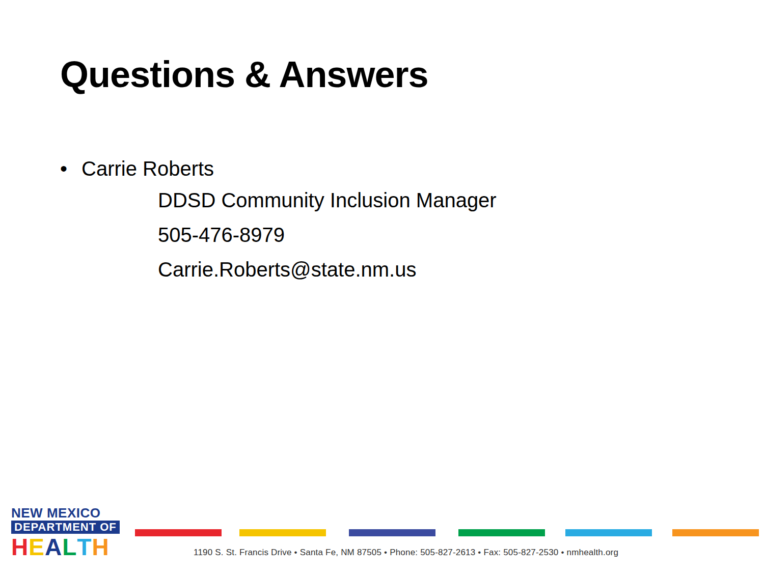Questions & Answers
Carrie Roberts
DDSD Community Inclusion Manager
505-476-8979
Carrie.Roberts@state.nm.us
NEW MEXICO
DEPARTMENT OF
HEALTH
1190 S. St. Francis Drive • Santa Fe, NM 87505 • Phone: 505-827-2613 • Fax: 505-827-2530 • nmhealth.org